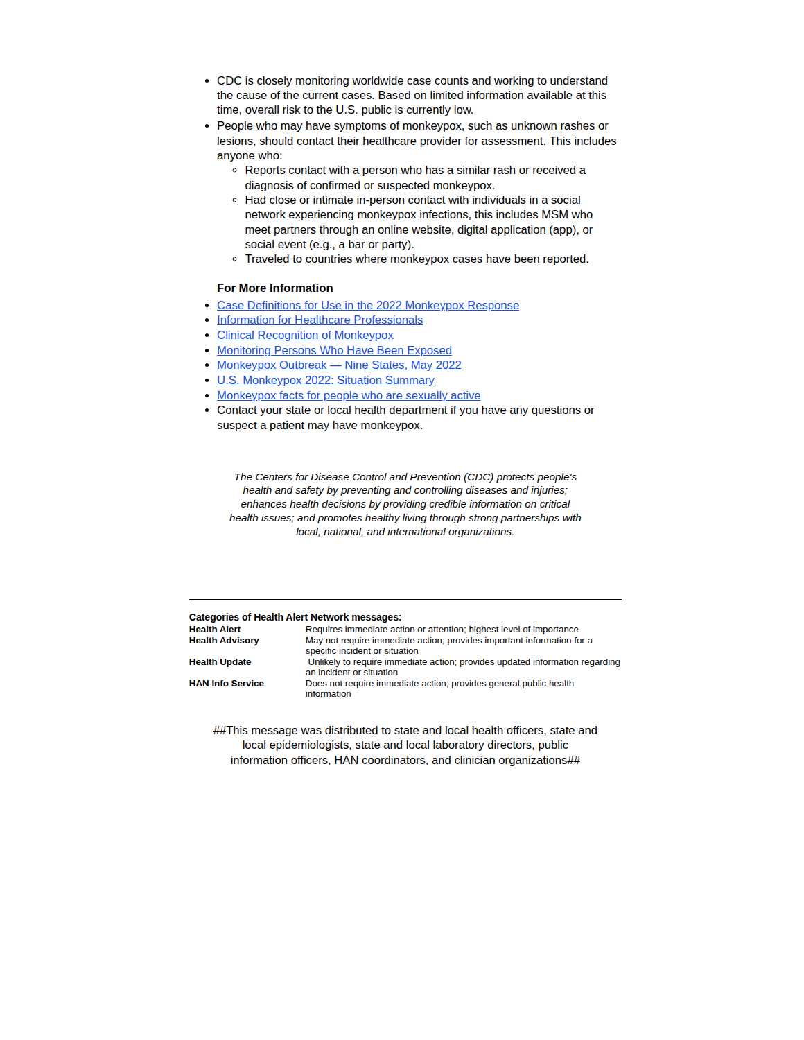CDC is closely monitoring worldwide case counts and working to understand the cause of the current cases. Based on limited information available at this time, overall risk to the U.S. public is currently low.
People who may have symptoms of monkeypox, such as unknown rashes or lesions, should contact their healthcare provider for assessment. This includes anyone who:
Reports contact with a person who has a similar rash or received a diagnosis of confirmed or suspected monkeypox.
Had close or intimate in-person contact with individuals in a social network experiencing monkeypox infections, this includes MSM who meet partners through an online website, digital application (app), or social event (e.g., a bar or party).
Traveled to countries where monkeypox cases have been reported.
For More Information
Case Definitions for Use in the 2022 Monkeypox Response
Information for Healthcare Professionals
Clinical Recognition of Monkeypox
Monitoring Persons Who Have Been Exposed
Monkeypox Outbreak — Nine States, May 2022
U.S. Monkeypox 2022: Situation Summary
Monkeypox facts for people who are sexually active
Contact your state or local health department if you have any questions or suspect a patient may have monkeypox.
The Centers for Disease Control and Prevention (CDC) protects people's health and safety by preventing and controlling diseases and injuries; enhances health decisions by providing credible information on critical health issues; and promotes healthy living through strong partnerships with local, national, and international organizations.
_______________________________________________________________________________________
Categories of Health Alert Network messages:
| Health Alert | Requires immediate action or attention; highest level of importance |
| Health Advisory | May not require immediate action; provides important information for a specific incident or situation |
| Health Update | Unlikely to require immediate action; provides updated information regarding an incident or situation |
| HAN Info Service | Does not require immediate action; provides general public health information |
##This message was distributed to state and local health officers, state and local epidemiologists, state and local laboratory directors, public information officers, HAN coordinators, and clinician organizations##